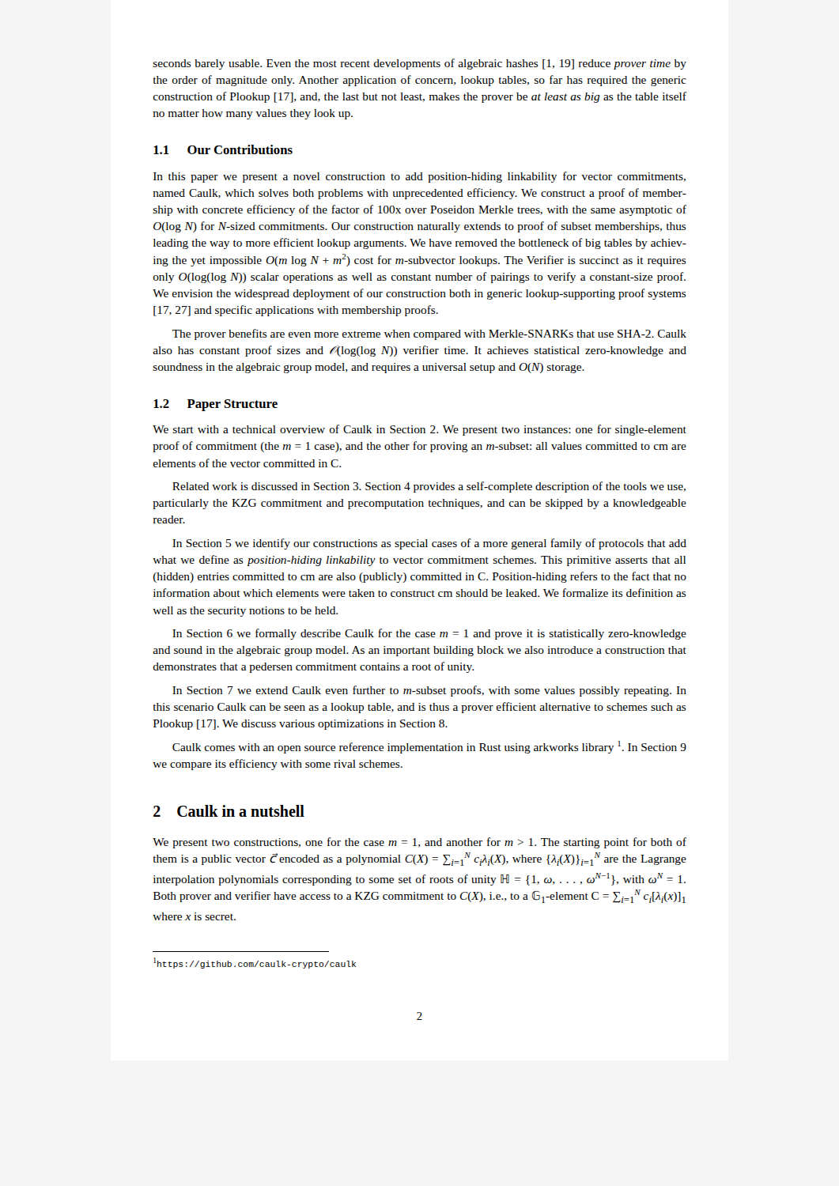seconds barely usable. Even the most recent developments of algebraic hashes [1, 19] reduce prover time by the order of magnitude only. Another application of concern, lookup tables, so far has required the generic construction of Plookup [17], and, the last but not least, makes the prover be at least as big as the table itself no matter how many values they look up.
1.1 Our Contributions
In this paper we present a novel construction to add position-hiding linkability for vector commitments, named Caulk, which solves both problems with unprecedented efficiency. We construct a proof of membership with concrete efficiency of the factor of 100x over Poseidon Merkle trees, with the same asymptotic of O(log N) for N-sized commitments. Our construction naturally extends to proof of subset memberships, thus leading the way to more efficient lookup arguments. We have removed the bottleneck of big tables by achieving the yet impossible O(m log N + m2) cost for m-subvector lookups. The Verifier is succinct as it requires only O(log(log N)) scalar operations as well as constant number of pairings to verify a constant-size proof. We envision the widespread deployment of our construction both in generic lookup-supporting proof systems [17, 27] and specific applications with membership proofs.
The prover benefits are even more extreme when compared with Merkle-SNARKs that use SHA-2. Caulk also has constant proof sizes and 𝒪(log(log N)) verifier time. It achieves statistical zero-knowledge and soundness in the algebraic group model, and requires a universal setup and O(N) storage.
1.2 Paper Structure
We start with a technical overview of Caulk in Section 2. We present two instances: one for single-element proof of commitment (the m = 1 case), and the other for proving an m-subset: all values committed to cm are elements of the vector committed in C.
Related work is discussed in Section 3. Section 4 provides a self-complete description of the tools we use, particularly the KZG commitment and precomputation techniques, and can be skipped by a knowledgeable reader.
In Section 5 we identify our constructions as special cases of a more general family of protocols that add what we define as position-hiding linkability to vector commitment schemes. This primitive asserts that all (hidden) entries committed to cm are also (publicly) committed in C. Position-hiding refers to the fact that no information about which elements were taken to construct cm should be leaked. We formalize its definition as well as the security notions to be held.
In Section 6 we formally describe Caulk for the case m = 1 and prove it is statistically zero-knowledge and sound in the algebraic group model. As an important building block we also introduce a construction that demonstrates that a pedersen commitment contains a root of unity.
In Section 7 we extend Caulk even further to m-subset proofs, with some values possibly repeating. In this scenario Caulk can be seen as a lookup table, and is thus a prover efficient alternative to schemes such as Plookup [17]. We discuss various optimizations in Section 8.
Caulk comes with an open source reference implementation in Rust using arkworks library 1. In Section 9 we compare its efficiency with some rival schemes.
2 Caulk in a nutshell
We present two constructions, one for the case m = 1, and another for m > 1. The starting point for both of them is a public vector c⃗ encoded as a polynomial C(X) = ∑i=1N ciλi(X), where {λi(X)}i=1N are the Lagrange interpolation polynomials corresponding to some set of roots of unity ℍ = {1, ω, . . . , ωN−1}, with ωN = 1. Both prover and verifier have access to a KZG commitment to C(X), i.e., to a 𝔾1-element C = ∑i=1N ci[λi(x)]1 where x is secret.
1 https://github.com/caulk-crypto/caulk
2